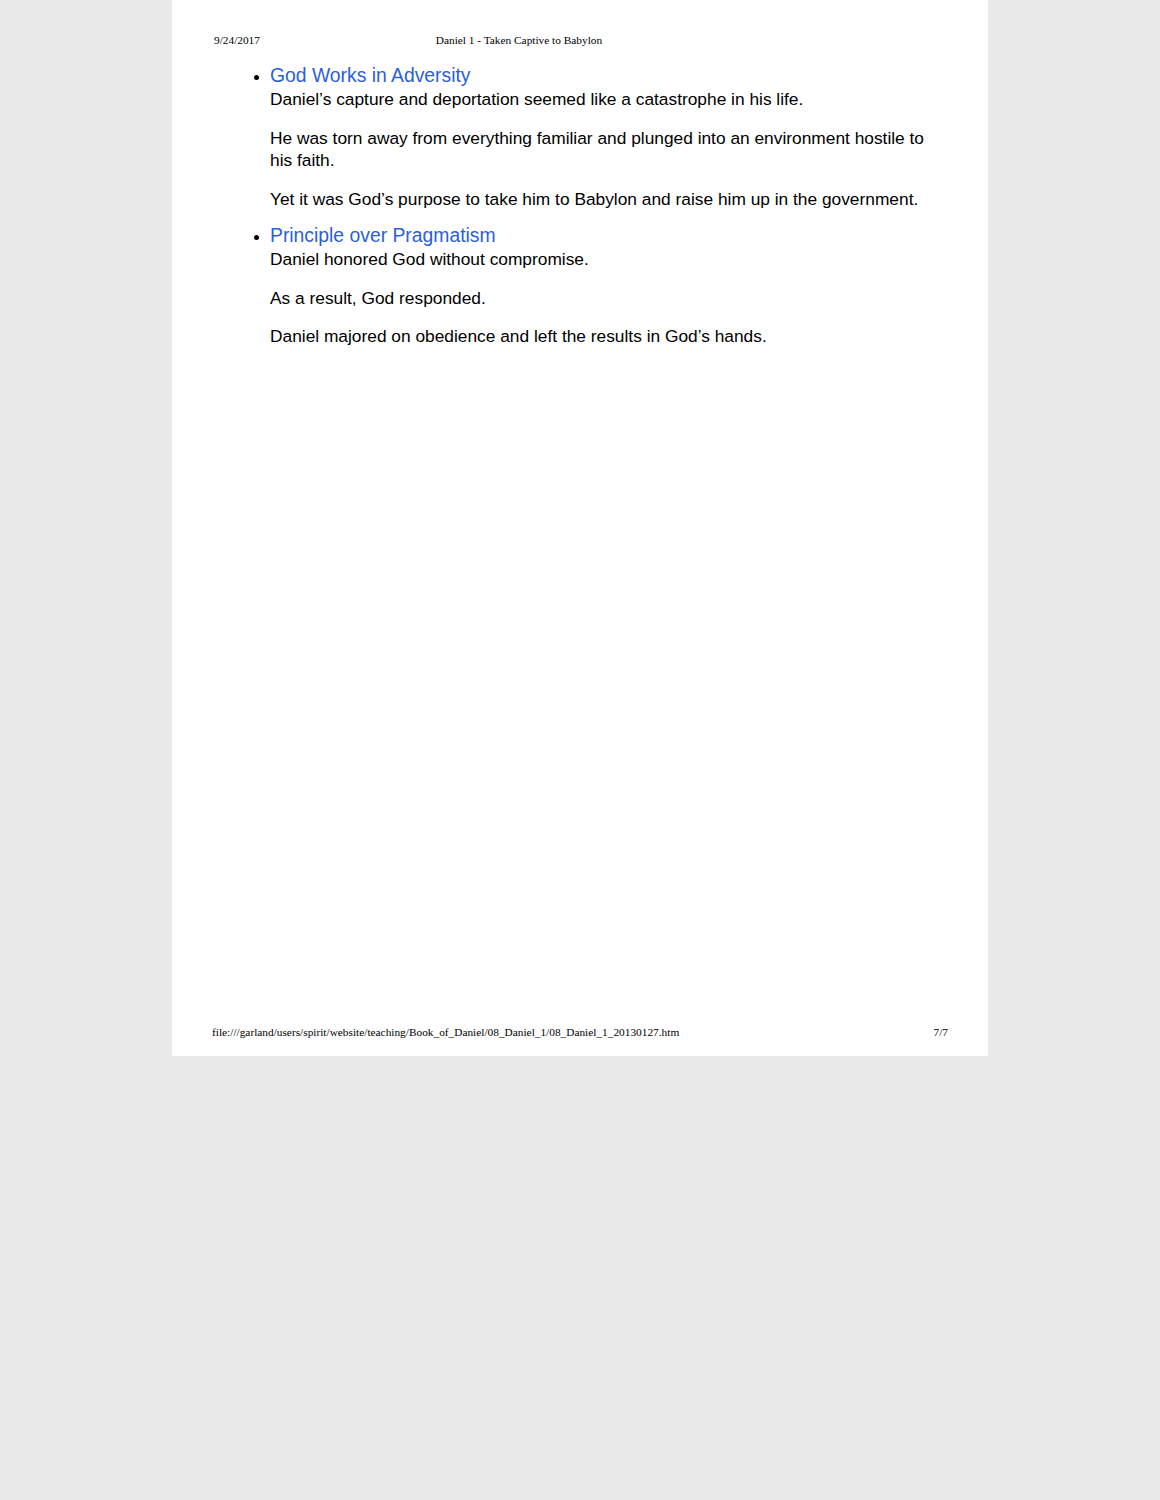9/24/2017 Daniel 1 - Taken Captive to Babylon
God Works in Adversity
Daniel’s capture and deportation seemed like a catastrophe in his life.
He was torn away from everything familiar and plunged into an environment hostile to his faith.
Yet it was God’s purpose to take him to Babylon and raise him up in the government.
Principle over Pragmatism
Daniel honored God without compromise.
As a result, God responded.
Daniel majored on obedience and left the results in God’s hands.
file:///garland/users/spirit/website/teaching/Book_of_Daniel/08_Daniel_1/08_Daniel_1_20130127.htm 7/7